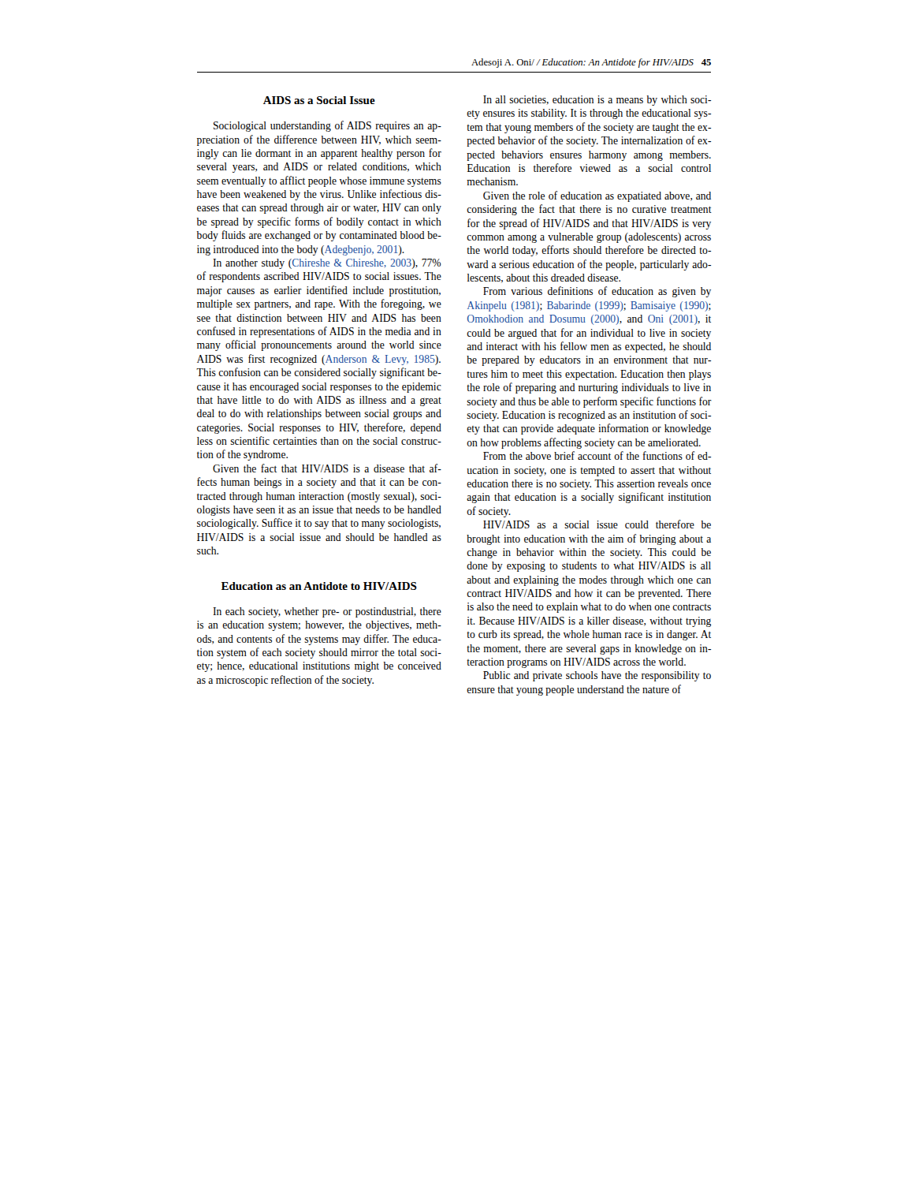Adesoji A. Oni/ / Education: An Antidote for HIV/AIDS 45
AIDS as a Social Issue
Sociological understanding of AIDS requires an appreciation of the difference between HIV, which seemingly can lie dormant in an apparent healthy person for several years, and AIDS or related conditions, which seem eventually to afflict people whose immune systems have been weakened by the virus. Unlike infectious diseases that can spread through air or water, HIV can only be spread by specific forms of bodily contact in which body fluids are exchanged or by contaminated blood being introduced into the body (Adegbenjo, 2001).
In another study (Chireshe & Chireshe, 2003), 77% of respondents ascribed HIV/AIDS to social issues. The major causes as earlier identified include prostitution, multiple sex partners, and rape. With the foregoing, we see that distinction between HIV and AIDS has been confused in representations of AIDS in the media and in many official pronouncements around the world since AIDS was first recognized (Anderson & Levy, 1985). This confusion can be considered socially significant because it has encouraged social responses to the epidemic that have little to do with AIDS as illness and a great deal to do with relationships between social groups and categories. Social responses to HIV, therefore, depend less on scientific certainties than on the social construction of the syndrome.
Given the fact that HIV/AIDS is a disease that affects human beings in a society and that it can be contracted through human interaction (mostly sexual), sociologists have seen it as an issue that needs to be handled sociologically. Suffice it to say that to many sociologists, HIV/AIDS is a social issue and should be handled as such.
Education as an Antidote to HIV/AIDS
In each society, whether pre- or postindustrial, there is an education system; however, the objectives, methods, and contents of the systems may differ. The education system of each society should mirror the total society; hence, educational institutions might be conceived as a microscopic reflection of the society.
In all societies, education is a means by which society ensures its stability. It is through the educational system that young members of the society are taught the expected behavior of the society. The internalization of expected behaviors ensures harmony among members. Education is therefore viewed as a social control mechanism.
Given the role of education as expatiated above, and considering the fact that there is no curative treatment for the spread of HIV/AIDS and that HIV/AIDS is very common among a vulnerable group (adolescents) across the world today, efforts should therefore be directed toward a serious education of the people, particularly adolescents, about this dreaded disease.
From various definitions of education as given by Akinpelu (1981); Babarinde (1999); Bamisaiye (1990); Omokhodion and Dosumu (2000), and Oni (2001), it could be argued that for an individual to live in society and interact with his fellow men as expected, he should be prepared by educators in an environment that nurtures him to meet this expectation. Education then plays the role of preparing and nurturing individuals to live in society and thus be able to perform specific functions for society. Education is recognized as an institution of society that can provide adequate information or knowledge on how problems affecting society can be ameliorated.
From the above brief account of the functions of education in society, one is tempted to assert that without education there is no society. This assertion reveals once again that education is a socially significant institution of society.
HIV/AIDS as a social issue could therefore be brought into education with the aim of bringing about a change in behavior within the society. This could be done by exposing to students to what HIV/AIDS is all about and explaining the modes through which one can contract HIV/AIDS and how it can be prevented. There is also the need to explain what to do when one contracts it. Because HIV/AIDS is a killer disease, without trying to curb its spread, the whole human race is in danger. At the moment, there are several gaps in knowledge on interaction programs on HIV/AIDS across the world.
Public and private schools have the responsibility to ensure that young people understand the nature of